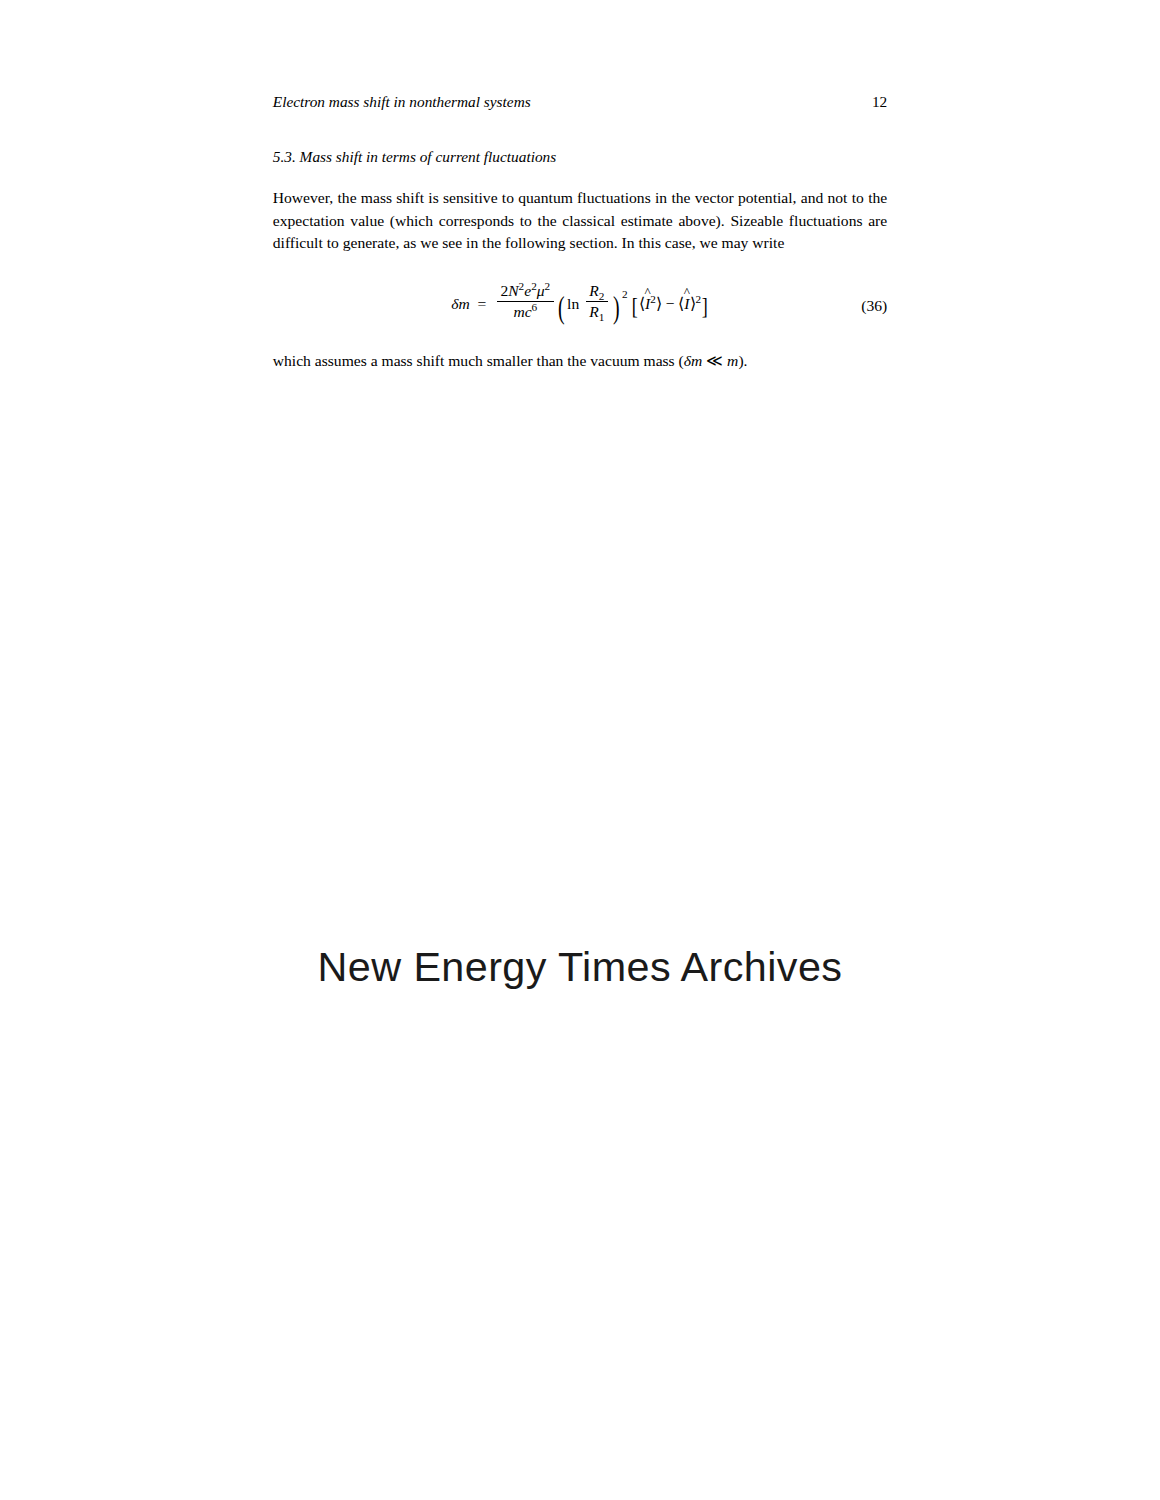Electron mass shift in nonthermal systems 12
5.3. Mass shift in terms of current fluctuations
However, the mass shift is sensitive to quantum fluctuations in the vector potential, and not to the expectation value (which corresponds to the classical estimate above). Sizeable fluctuations are difficult to generate, as we see in the following section. In this case, we may write
δm = 2 N2e2μ2 mc6(ln R2 R1) 2 [⟨^I2⟩ − ⟨^I⟩2]
(36)
which assumes a mass shift much smaller than the vacuum mass (δm ≪ m).
New Energy Times Archives